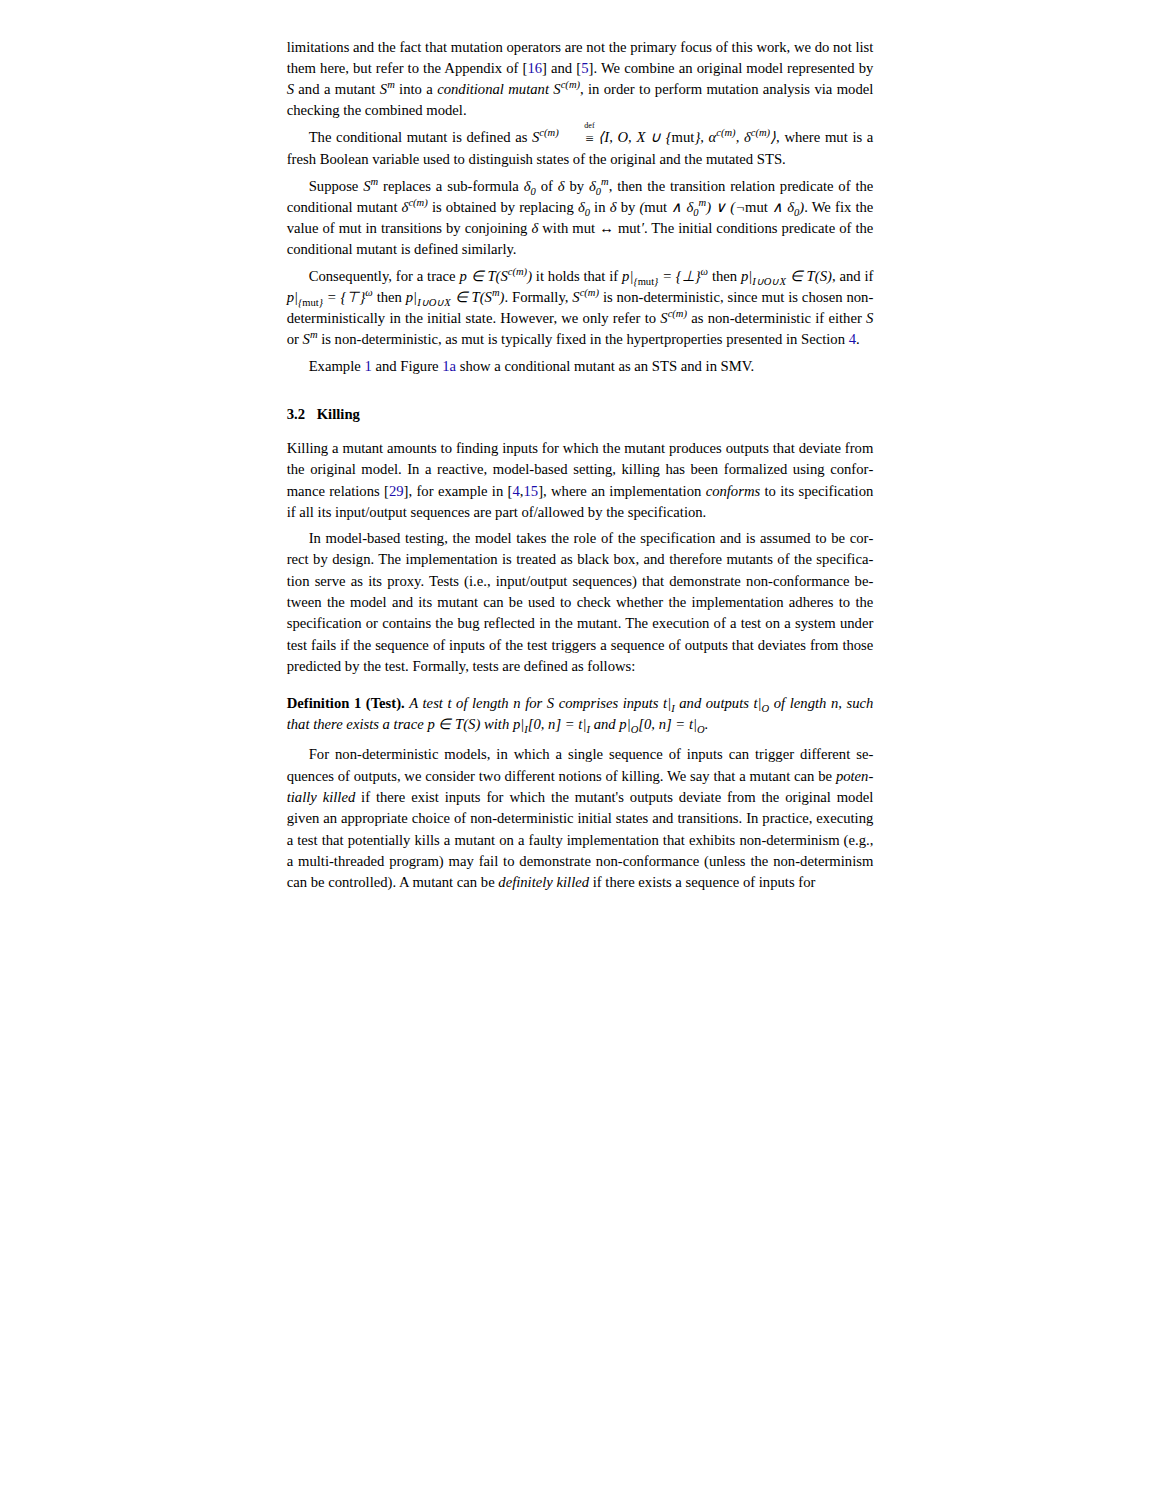limitations and the fact that mutation operators are not the primary focus of this work, we do not list them here, but refer to the Appendix of [16] and [5]. We combine an original model represented by S and a mutant Sm into a conditional mutant Sc(m), in order to perform mutation analysis via model checking the combined model.
The conditional mutant is defined as Sc(m) def≡ ⟨I, O, X ∪ {mut}, αc(m), δc(m)⟩, where mut is a fresh Boolean variable used to distinguish states of the original and the mutated STS.
Suppose Sm replaces a sub-formula δ0 of δ by δ0m, then the transition relation predicate of the conditional mutant δc(m) is obtained by replacing δ0 in δ by (mut ∧ δ0m) ∨ (¬mut ∧ δ0). We fix the value of mut in transitions by conjoining δ with mut ↔ mut′. The initial conditions predicate of the conditional mutant is defined similarly.
Consequently, for a trace p ∈ T(Sc(m)) it holds that if p|{mut} = {⊥}ω then p|I∪O∪X ∈ T(S), and if p|{mut} = {⊤}ω then p|I∪O∪X ∈ T(Sm). Formally, Sc(m) is non-deterministic, since mut is chosen non-deterministically in the initial state. However, we only refer to Sc(m) as non-deterministic if either S or Sm is non-deterministic, as mut is typically fixed in the hypertproperties presented in Section 4.
Example 1 and Figure 1a show a conditional mutant as an STS and in SMV.
3.2 Killing
Killing a mutant amounts to finding inputs for which the mutant produces outputs that deviate from the original model. In a reactive, model-based setting, killing has been formalized using conformance relations [29], for example in [4,15], where an implementation conforms to its specification if all its input/output sequences are part of/allowed by the specification.
In model-based testing, the model takes the role of the specification and is assumed to be correct by design. The implementation is treated as black box, and therefore mutants of the specification serve as its proxy. Tests (i.e., input/output sequences) that demonstrate non-conformance between the model and its mutant can be used to check whether the implementation adheres to the specification or contains the bug reflected in the mutant. The execution of a test on a system under test fails if the sequence of inputs of the test triggers a sequence of outputs that deviates from those predicted by the test. Formally, tests are defined as follows:
Definition 1 (Test). A test t of length n for S comprises inputs t|I and outputs t|O of length n, such that there exists a trace p ∈ T(S) with p|I[0, n] = t|I and p|O[0, n] = t|O.
For non-deterministic models, in which a single sequence of inputs can trigger different sequences of outputs, we consider two different notions of killing. We say that a mutant can be potentially killed if there exist inputs for which the mutant's outputs deviate from the original model given an appropriate choice of non-deterministic initial states and transitions. In practice, executing a test that potentially kills a mutant on a faulty implementation that exhibits non-determinism (e.g., a multi-threaded program) may fail to demonstrate non-conformance (unless the non-determinism can be controlled). A mutant can be definitely killed if there exists a sequence of inputs for